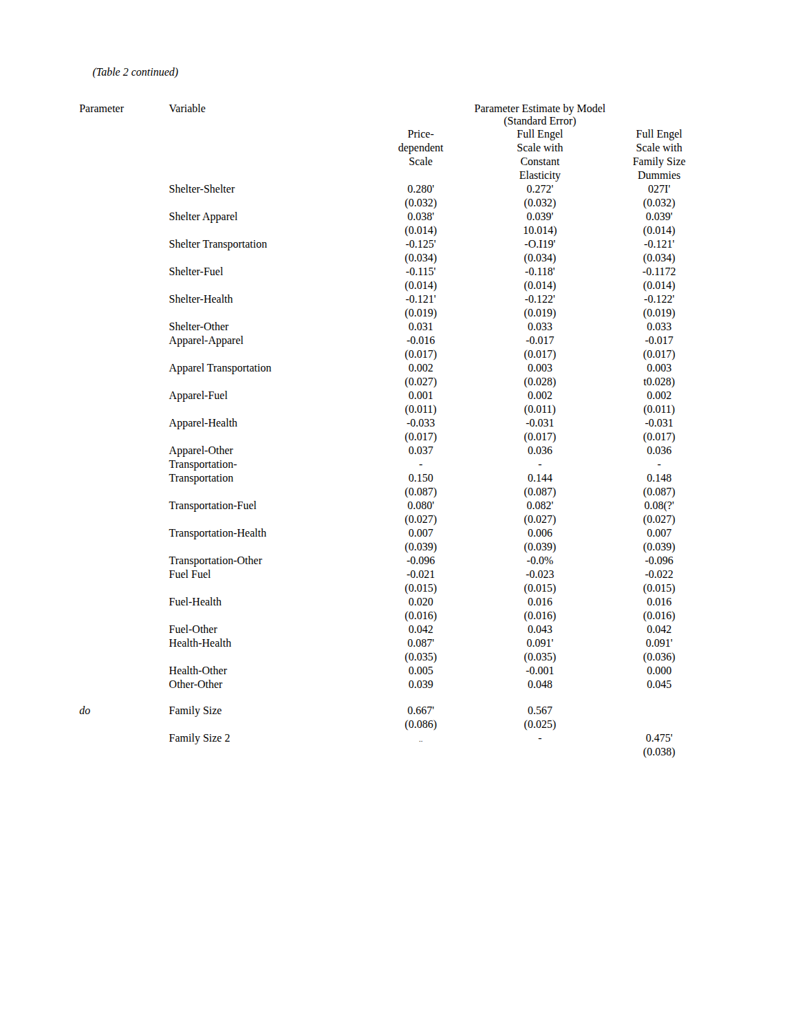(Table 2 continued)
| Parameter | Variable | Parameter Estimate by Model (Standard Error) |
| | | Price- dependent Scale | Full Engel Scale with Constant Elasticity | Full Engel Scale with Family Size Dummies |
| | Shelter-Shelter | 0.280' | 0.272' | 027I' |
| | | (0.032) | (0.032) | (0.032) |
| | Shelter Apparel | 0.038' | 0.039' | 0.039' |
| | | (0.014) | 10.014) | (0.014) |
| | Shelter Transportation | -0.125' | -O.I19' | -0.121' |
| | | (0.034) | (0.034) | (0.034) |
| | Shelter-Fuel | -0.115' | -0.118' | -0.1172 |
| | | (0.014) | (0.014) | (0.014) |
| | Shelter-Health | -0.121' | -0.122' | -0.122' |
| | | (0.019) | (0.019) | (0.019) |
| | Shelter-Other | 0.031 | 0.033 | 0.033 |
| | Apparel-Apparel | -0.016 | -0.017 | -0.017 |
| | | (0.017) | (0.017) | (0.017) |
| | Apparel Transportation | 0.002 | 0.003 | 0.003 |
| | | (0.027) | (0.028) | t0.028) |
| | Apparel-Fuel | 0.001 | 0.002 | 0.002 |
| | | (0.011) | (0.011) | (0.011) |
| | Apparel-Health | -0.033 | -0.031 | -0.031 |
| | | (0.017) | (0.017) | (0.017) |
| | Apparel-Other | 0.037 | 0.036 | 0.036 |
| | Transportation- | - | - | - |
| | Transportation | 0.150 | 0.144 | 0.148 |
| | | (0.087) | (0.087) | (0.087) |
| | Transportation-Fuel | 0.080' | 0.082' | 0.08(?' |
| | | (0.027) | (0.027) | (0.027) |
| | Transportation-Health | 0.007 | 0.006 | 0.007 |
| | | (0.039) | (0.039) | (0.039) |
| | Transportation-Other | -0.096 | -0.0% | -0.096 |
| | Fuel Fuel | -0.021 | -0.023 | -0.022 |
| | | (0.015) | (0.015) | (0.015) |
| | Fuel-Health | 0.020 | 0.016 | 0.016 |
| | | (0.016) | (0.016) | (0.016) |
| | Fuel-Other | 0.042 | 0.043 | 0.042 |
| | Health-Health | 0.087' | 0.091' | 0.091' |
| | | (0.035) | (0.035) | (0.036) |
| | Health-Other | 0.005 | -0.001 | 0.000 |
| | Other-Other | 0.039 | 0.048 | 0.045 |
| do | Family Size | 0.667' | 0.567 | |
| | | (0.086) | (0.025) | |
| | Family Size 2 | .. | - | 0.475' |
| | | | | (0.038) |